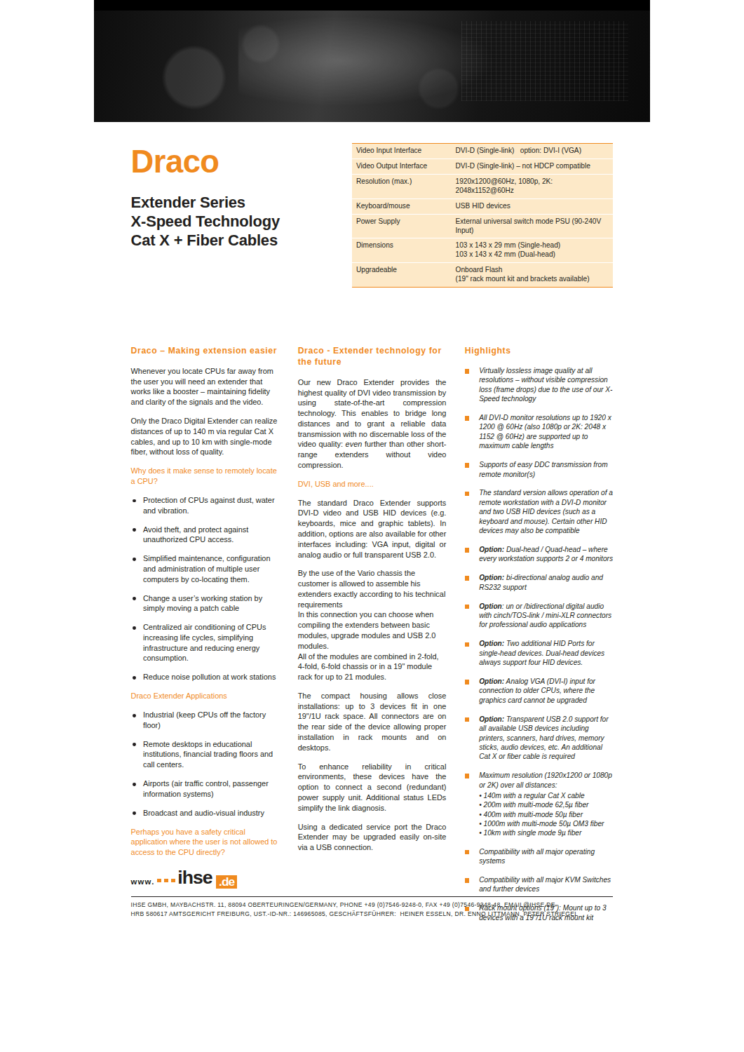Draco
Extender Series
X-Speed Technology
Cat X + Fiber Cables
| Video Input Interface | DVI-D (Single-link) option: DVI-I (VGA) |
| Video Output Interface | DVI-D (Single-link) – not HDCP compatible |
| Resolution (max.) | 1920x1200@60Hz, 1080p, 2K: 2048x1152@60Hz |
| Keyboard/mouse | USB HID devices |
| Power Supply | External universal switch mode PSU (90-240V Input) |
| Dimensions | 103 x 143 x 29 mm (Single-head) 103 x 143 x 42 mm (Dual-head) |
| Upgradeable | Onboard Flash (19" rack mount kit and brackets available) |
Draco – Making extension easier
Whenever you locate CPUs far away from the user you will need an extender that works like a booster – maintaining fidelity and clarity of the signals and the video.
Only the Draco Digital Extender can realize distances of up to 140 m via regular Cat X cables, and up to 10 km with single-mode fiber, without loss of quality.
Why does it make sense to remotely locate a CPU?
Protection of CPUs against dust, water and vibration.
Avoid theft, and protect against unauthorized CPU access.
Simplified maintenance, configuration and administration of multiple user computers by co-locating them.
Change a user’s working station by simply moving a patch cable
Centralized air conditioning of CPUs increasing life cycles, simplifying infrastructure and reducing energy consumption.
Reduce noise pollution at work stations
Draco Extender Applications
Industrial (keep CPUs off the factory floor)
Remote desktops in educational institutions, financial trading floors and call centers.
Airports (air traffic control, passenger information systems)
Broadcast and audio-visual industry
Perhaps you have a safety critical application where the user is not allowed to access to the CPU directly?
Draco - Extender technology for the future
Our new Draco Extender provides the highest quality of DVI video transmission by using state-of-the-art compression technology. This enables to bridge long distances and to grant a reliable data transmission with no discernable loss of the video quality: even further than other short-range extenders without video compression.
DVI, USB and more....
The standard Draco Extender supports DVI-D video and USB HID devices (e.g. keyboards, mice and graphic tablets). In addition, options are also available for other interfaces including: VGA input, digital or analog audio or full transparent USB 2.0.
By the use of the Vario chassis the customer is allowed to assemble his extenders exactly according to his technical requirements
In this connection you can choose when compiling the extenders between basic modules, upgrade modules and USB 2.0 modules.
All of the modules are combined in 2-fold, 4-fold, 6-fold chassis or in a 19" module rack for up to 21 modules.
The compact housing allows close installations: up to 3 devices fit in one 19"/1U rack space. All connectors are on the rear side of the device allowing proper installation in rack mounts and on desktops.
To enhance reliability in critical environments, these devices have the option to connect a second (redundant) power supply unit. Additional status LEDs simplify the link diagnosis.
Using a dedicated service port the Draco Extender may be upgraded easily on-site via a USB connection.
Highlights
Virtually lossless image quality at all resolutions – without visible compression loss (frame drops) due to the use of our X-Speed technology
All DVI-D monitor resolutions up to 1920 x 1200 @ 60Hz (also 1080p or 2K: 2048 x 1152 @ 60Hz) are supported up to maximum cable lengths
Supports of easy DDC transmission from remote monitor(s)
The standard version allows operation of a remote workstation with a DVI-D monitor and two USB HID devices (such as a keyboard and mouse). Certain other HID devices may also be compatible
Option: Dual-head / Quad-head – where every workstation supports 2 or 4 monitors
Option: bi-directional analog audio and RS232 support
Option: un or /bidirectional digital audio with cinch/TOS-link / mini-XLR connectors for professional audio applications
Option: Two additional HID Ports for single-head devices. Dual-head devices always support four HID devices.
Option: Analog VGA (DVI-I) input for connection to older CPUs, where the graphics card cannot be upgraded
Option: Transparent USB 2.0 support for all available USB devices including printers, scanners, hard drives, memory sticks, audio devices, etc. An additional Cat X or fiber cable is required
Maximum resolution (1920x1200 or 1080p or 2K) over all distances:
• 140m with a regular Cat X cable
• 200m with multi-mode 62,5µ fiber
• 400m with multi-mode 50µ fiber
• 1000m with multi-mode 50µ OM3 fiber
• 10km with single mode 9µ fiber
Compatibility with all major operating systems
Compatibility with all major KVM Switches and further devices
Rack mount options (19"): Mount up to 3 devices with a 19"/1U rack mount kit
www. ihse.de
IHSE GMBH, MAYBACHSTR. 11, 88094 OBERTEURINGEN/GERMANY, PHONE +49 (0)7546-9248-0, FAX +49 (0)7546-9248-48, EMAIL@IHSE.DE
HRB 580617 AMTSGERICHT FREIBURG, UST.-ID-NR.: 146965085, GESCHÄFTSFÜHRER: HEINER ESSELN, DR. ENNO LITTMANN, PETER STRIEGEL